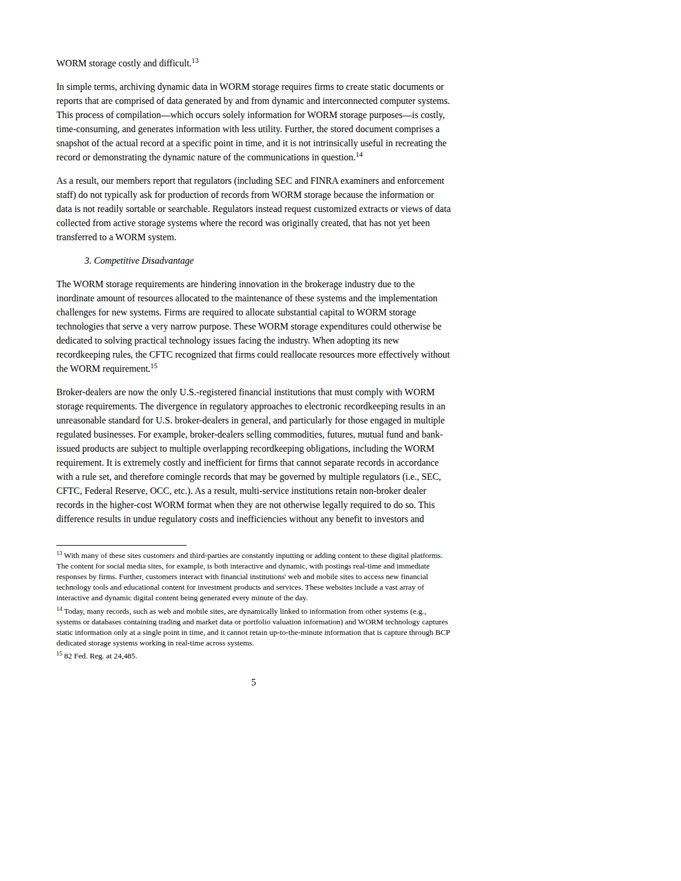WORM storage costly and difficult.13
In simple terms, archiving dynamic data in WORM storage requires firms to create static documents or reports that are comprised of data generated by and from dynamic and interconnected computer systems. This process of compilation—which occurs solely information for WORM storage purposes—is costly, time-consuming, and generates information with less utility. Further, the stored document comprises a snapshot of the actual record at a specific point in time, and it is not intrinsically useful in recreating the record or demonstrating the dynamic nature of the communications in question.14
As a result, our members report that regulators (including SEC and FINRA examiners and enforcement staff) do not typically ask for production of records from WORM storage because the information or data is not readily sortable or searchable. Regulators instead request customized extracts or views of data collected from active storage systems where the record was originally created, that has not yet been transferred to a WORM system.
3. Competitive Disadvantage
The WORM storage requirements are hindering innovation in the brokerage industry due to the inordinate amount of resources allocated to the maintenance of these systems and the implementation challenges for new systems. Firms are required to allocate substantial capital to WORM storage technologies that serve a very narrow purpose. These WORM storage expenditures could otherwise be dedicated to solving practical technology issues facing the industry. When adopting its new recordkeeping rules, the CFTC recognized that firms could reallocate resources more effectively without the WORM requirement.15
Broker-dealers are now the only U.S.-registered financial institutions that must comply with WORM storage requirements. The divergence in regulatory approaches to electronic recordkeeping results in an unreasonable standard for U.S. broker-dealers in general, and particularly for those engaged in multiple regulated businesses. For example, broker-dealers selling commodities, futures, mutual fund and bank-issued products are subject to multiple overlapping recordkeeping obligations, including the WORM requirement. It is extremely costly and inefficient for firms that cannot separate records in accordance with a rule set, and therefore comingle records that may be governed by multiple regulators (i.e., SEC, CFTC, Federal Reserve, OCC, etc.). As a result, multi-service institutions retain non-broker dealer records in the higher-cost WORM format when they are not otherwise legally required to do so. This difference results in undue regulatory costs and inefficiencies without any benefit to investors and
13 With many of these sites customers and third-parties are constantly inputting or adding content to these digital platforms. The content for social media sites, for example, is both interactive and dynamic, with postings real-time and immediate responses by firms. Further, customers interact with financial institutions' web and mobile sites to access new financial technology tools and educational content for investment products and services. These websites include a vast array of interactive and dynamic digital content being generated every minute of the day.
14 Today, many records, such as web and mobile sites, are dynamically linked to information from other systems (e.g., systems or databases containing trading and market data or portfolio valuation information) and WORM technology captures static information only at a single point in time, and it cannot retain up-to-the-minute information that is capture through BCP dedicated storage systems working in real-time across systems.
15 82 Fed. Reg. at 24,485.
5